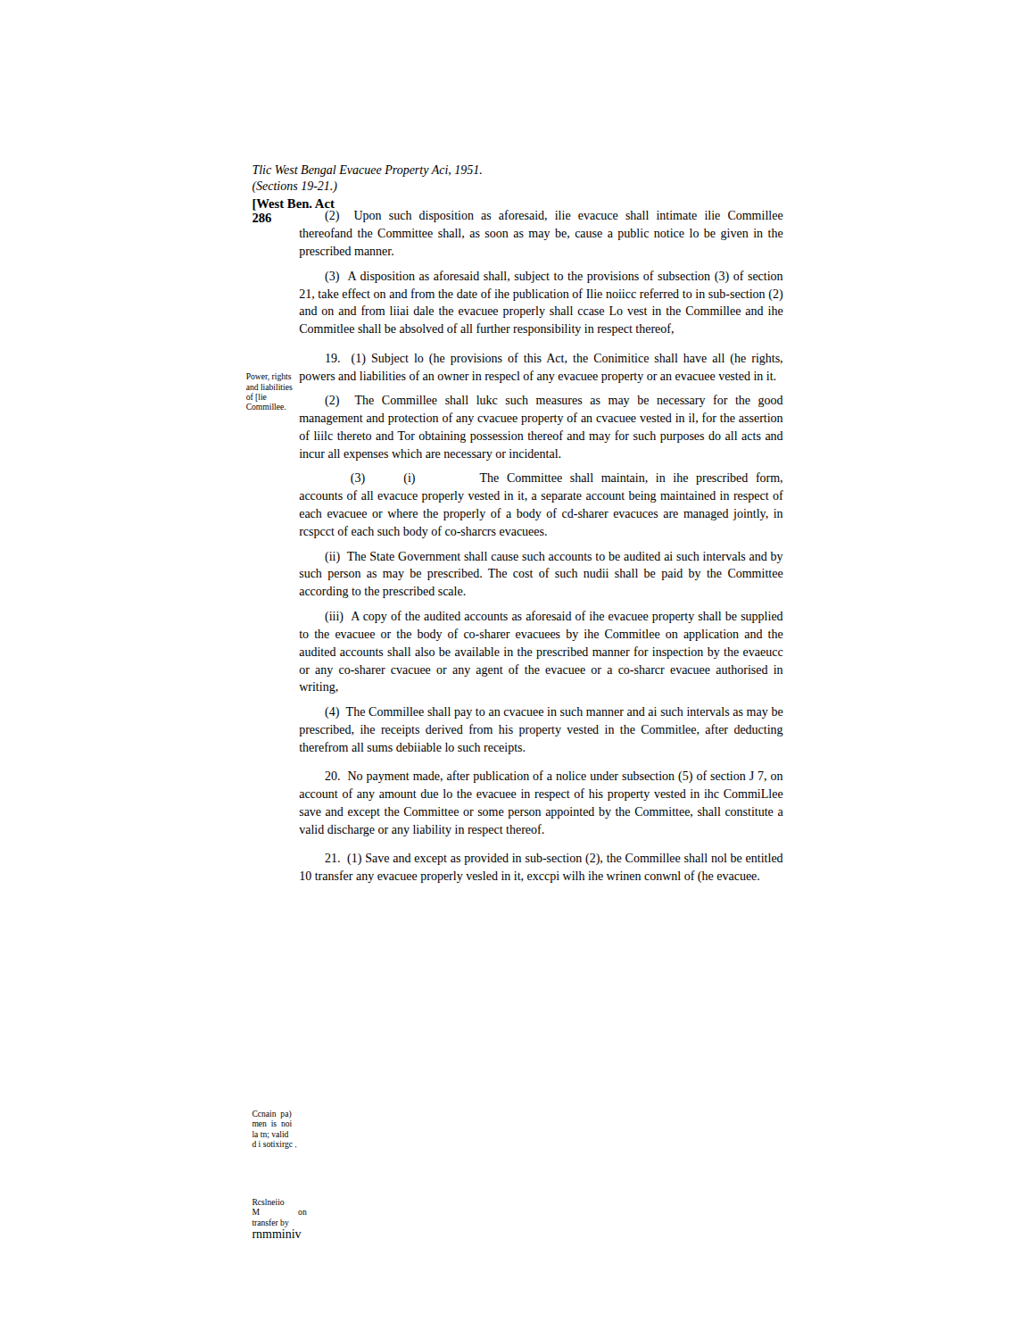Tlic West Bengal Evacuee Property Aci, 1951.
(Sections 19-21.)
[West Ben. Act
286
(2) Upon such disposition as aforesaid, ilie evacuce shall intimate ilie Commillee thereofand the Committee shall, as soon as may be, cause a public notice lo be given in the prescribed manner.
(3) A disposition as aforesaid shall, subject to the provisions of subsection (3) of section 21, take effect on and from the date of ihe publication of Ilie noiicc referred to in sub-section (2) and on and from liiai dale the evacuee properly shall ccase Lo vest in the Commillee and ihe Commitlee shall be absolved of all further responsibility in respect thereof,
19. (1) Subject lo (he provisions of this Act, the Conimitice shall have all (he rights, powers and liabilities of an owner in respecl of any evacuee property or an evacuee vested in it.
Power, rights and liabilities of [lie Commillee.
(2) The Commillee shall lukc such measures as may be necessary for the good management and protection of any cvacuee property of an cvacuee vested in il, for the assertion of liilc thereto and Tor obtaining possession thereof and may for such purposes do all acts and incur all expenses which are necessary or incidental.
(3) (i) The Committee shall maintain, in ihe prescribed form, accounts of all evacuce properly vested in it, a separate account being maintained in respect of each evacuee or where the properly of a body of cd-sharer evacuces are managed jointly, in rcspcct of each such body of co-sharcrs evacuees.
(ii) The State Government shall cause such accounts to be audited ai such intervals and by such person as may be prescribed. The cost of such nudii shall be paid by the Committee according to the prescribed scale.
(iii) A copy of the audited accounts as aforesaid of ihe evacuee property shall be supplied to the evacuee or the body of co-sharer evacuees by ihe Commitlee on application and the audited accounts shall also be available in the prescribed manner for inspection by the evaeucc or any co-sharer cvacuee or any agent of the evacuee or a co-sharcr evacuee authorised in writing,
(4) The Commillee shall pay to an cvacuee in such manner and ai such intervals as may be prescribed, ihe receipts derived from his property vested in the Commitlee, after deducting therefrom all sums debiiable lo such receipts.
20. No payment made, after publication of a nolice under subsection (5) of section J 7, on account of any amount due lo the evacuee in respect of his property vested in ihc CommiLlee save and except the Committee or some person appointed by the Committee, shall constitute a valid discharge or any liability in respect thereof.
21. (1) Save and except as provided in sub-section (2), the Commillee shall nol be entitled 10 transfer any evacuee properly vesled in it, exccpi wilh ihe wrinen conwnl of (he evacuee.
Ccnain pa)
men is noi
la tn; valid
d i sotixirgc ,
Rcslneiio
M on
transfer by
rnmminiv